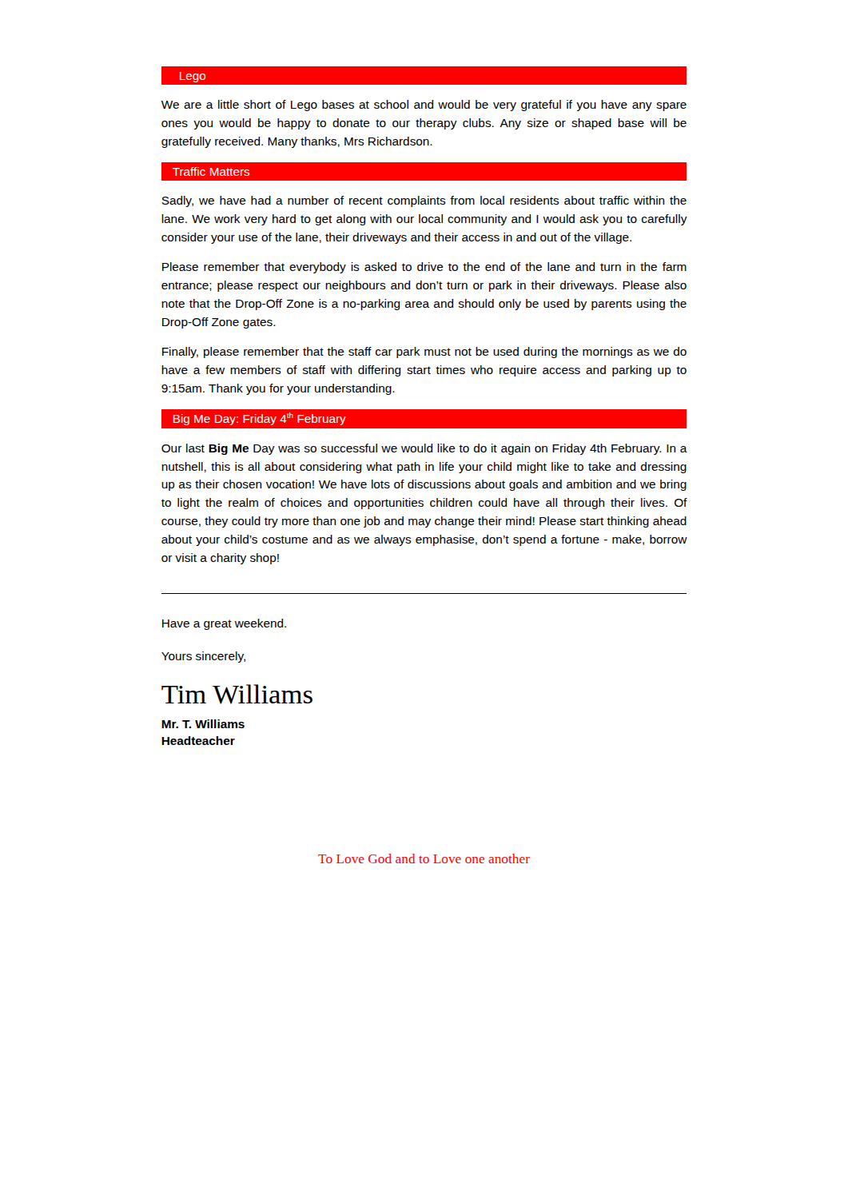Lego
We are a little short of Lego bases at school and would be very grateful if you have any spare ones you would be happy to donate to our therapy clubs. Any size or shaped base will be gratefully received. Many thanks, Mrs Richardson.
Traffic Matters
Sadly, we have had a number of recent complaints from local residents about traffic within the lane. We work very hard to get along with our local community and I would ask you to carefully consider your use of the lane, their driveways and their access in and out of the village.
Please remember that everybody is asked to drive to the end of the lane and turn in the farm entrance; please respect our neighbours and don’t turn or park in their driveways. Please also note that the Drop-Off Zone is a no-parking area and should only be used by parents using the Drop-Off Zone gates.
Finally, please remember that the staff car park must not be used during the mornings as we do have a few members of staff with differing start times who require access and parking up to 9:15am. Thank you for your understanding.
Big Me Day: Friday 4th February
Our last Big Me Day was so successful we would like to do it again on Friday 4th February. In a nutshell, this is all about considering what path in life your child might like to take and dressing up as their chosen vocation! We have lots of discussions about goals and ambition and we bring to light the realm of choices and opportunities children could have all through their lives. Of course, they could try more than one job and may change their mind! Please start thinking ahead about your child’s costume and as we always emphasise, don’t spend a fortune - make, borrow or visit a charity shop!
Have a great weekend.
Yours sincerely,
Tim Williams
Mr. T. Williams
Headteacher
To Love God and to Love one another